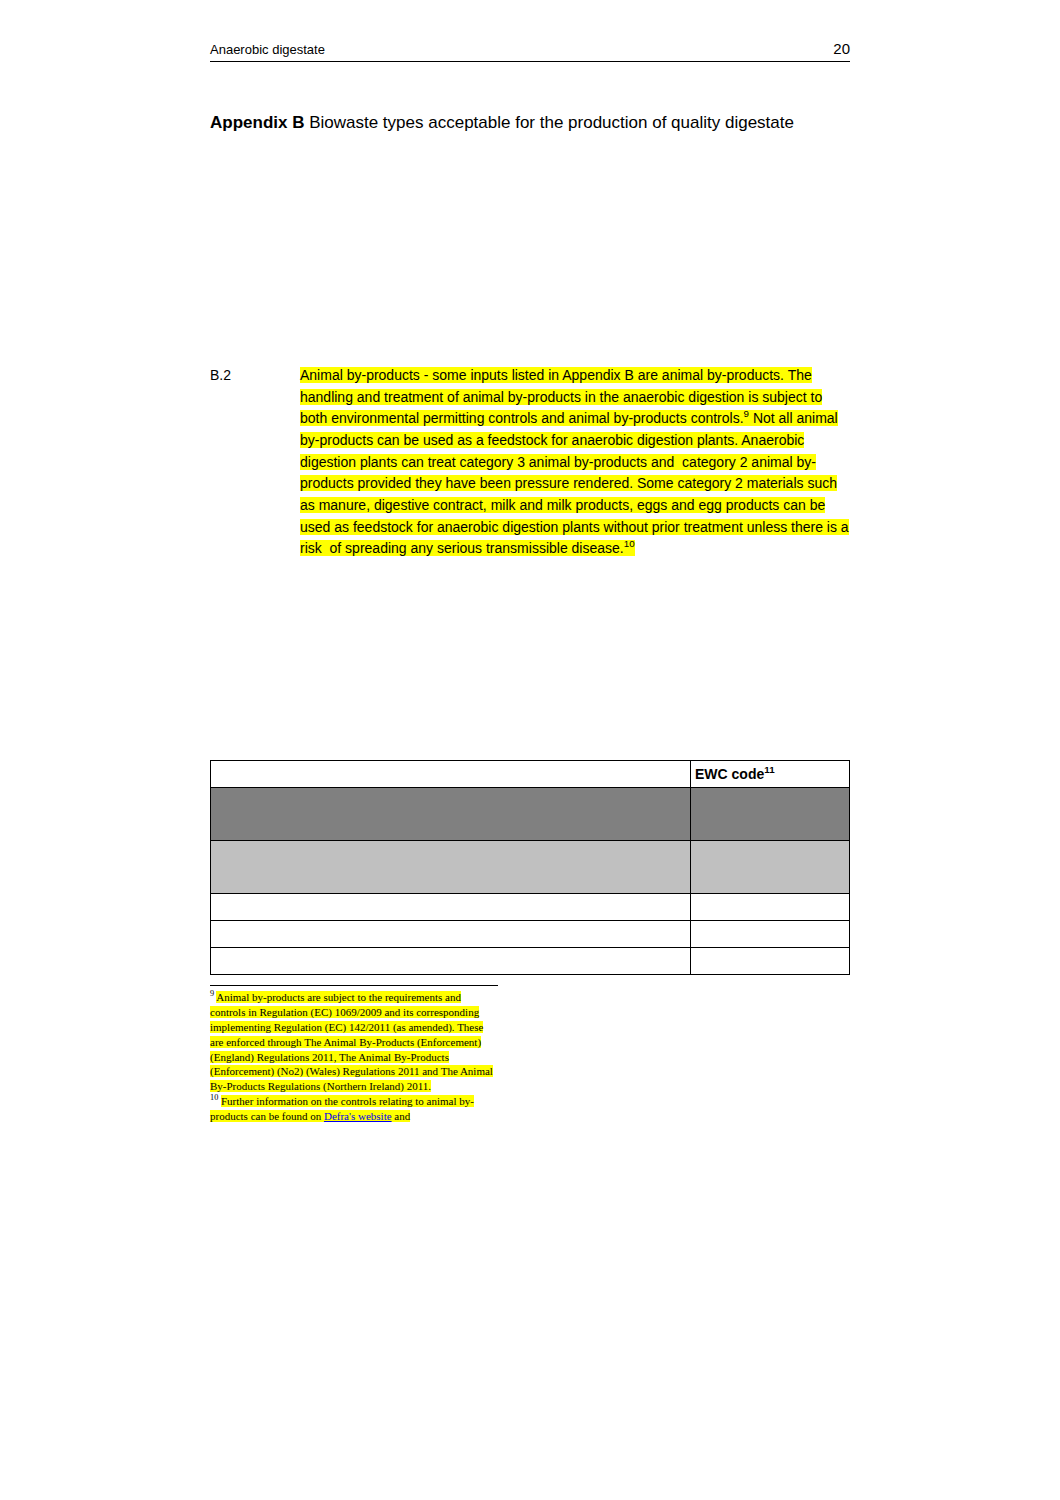Anaerobic digestate 20
Appendix B Biowaste types acceptable for the production of quality digestate
B.2
Animal by-products - some inputs listed in Appendix B are animal by-products. The handling and treatment of animal by-products in the anaerobic digestion is subject to both environmental permitting controls and animal by-products controls.9 Not all animal by-products can be used as a feedstock for anaerobic digestion plants. Anaerobic digestion plants can treat category 3 animal by-products and category 2 animal by-products provided they have been pressure rendered. Some category 2 materials such as manure, digestive contract, milk and milk products, eggs and egg products can be used as feedstock for anaerobic digestion plants without prior treatment unless there is a risk of spreading any serious transmissible disease.10
| | EWC code 11 |
| --- | --- |
9 Animal by-products are subject to the requirements and controls in Regulation (EC) 1069/2009 and its corresponding implementing Regulation (EC) 142/2011 (as amended). These are enforced through The Animal By-Products (Enforcement) (England) Regulations 2011, The Animal By-Products (Enforcement) (No2) (Wales) Regulations 2011 and The Animal By-Products Regulations (Northern Ireland) 2011.
10 Further information on the controls relating to animal by-products can be found on Defra's website and